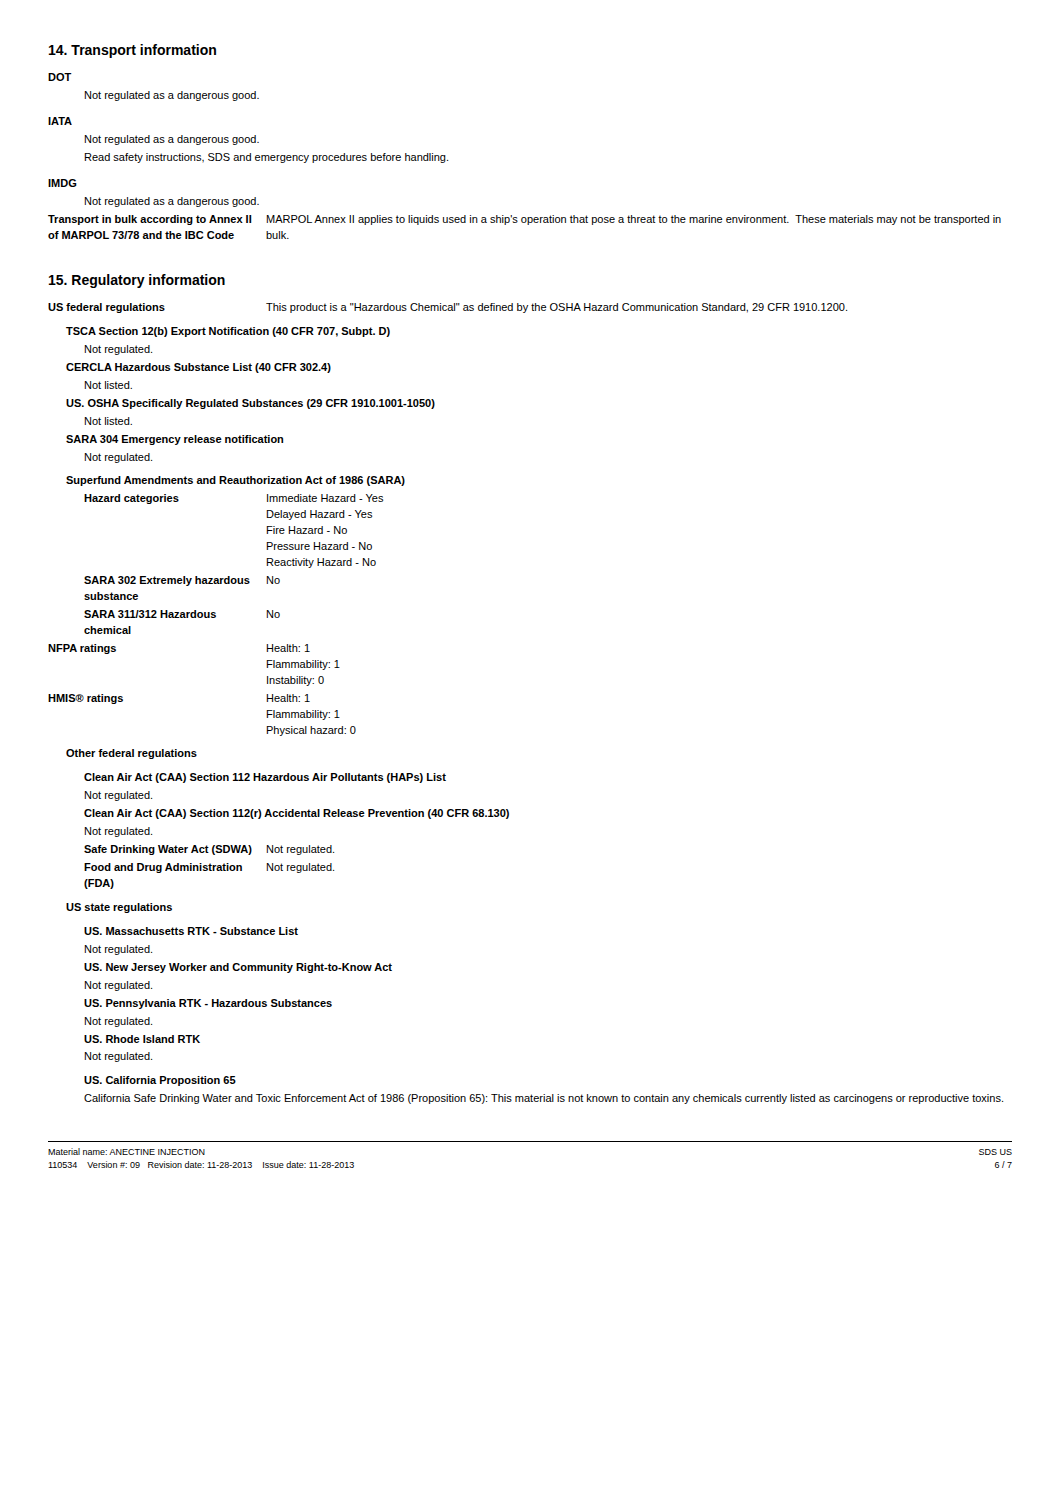14. Transport information
DOT
Not regulated as a dangerous good.
IATA
Not regulated as a dangerous good.
Read safety instructions, SDS and emergency procedures before handling.
IMDG
Not regulated as a dangerous good.
Transport in bulk according to Annex II of MARPOL 73/78 and the IBC Code
MARPOL Annex II applies to liquids used in a ship's operation that pose a threat to the marine environment. These materials may not be transported in bulk.
15. Regulatory information
US federal regulations
This product is a "Hazardous Chemical" as defined by the OSHA Hazard Communication Standard, 29 CFR 1910.1200.
TSCA Section 12(b) Export Notification (40 CFR 707, Subpt. D)
Not regulated.
CERCLA Hazardous Substance List (40 CFR 302.4)
Not listed.
US. OSHA Specifically Regulated Substances (29 CFR 1910.1001-1050)
Not listed.
SARA 304 Emergency release notification
Not regulated.
Superfund Amendments and Reauthorization Act of 1986 (SARA)
Hazard categories
Immediate Hazard - Yes
Delayed Hazard - Yes
Fire Hazard - No
Pressure Hazard - No
Reactivity Hazard - No
SARA 302 Extremely hazardous substance
No
SARA 311/312 Hazardous chemical
No
NFPA ratings
Health: 1
Flammability: 1
Instability: 0
HMIS® ratings
Health: 1
Flammability: 1
Physical hazard: 0
Other federal regulations
Clean Air Act (CAA) Section 112 Hazardous Air Pollutants (HAPs) List
Not regulated.
Clean Air Act (CAA) Section 112(r) Accidental Release Prevention (40 CFR 68.130)
Not regulated.
Safe Drinking Water Act (SDWA)
Not regulated.
Food and Drug Administration (FDA)
Not regulated.
US state regulations
US. Massachusetts RTK - Substance List
Not regulated.
US. New Jersey Worker and Community Right-to-Know Act
Not regulated.
US. Pennsylvania RTK - Hazardous Substances
Not regulated.
US. Rhode Island RTK
Not regulated.
US. California Proposition 65
California Safe Drinking Water and Toxic Enforcement Act of 1986 (Proposition 65): This material is not known to contain any chemicals currently listed as carcinogens or reproductive toxins.
Material name: ANECTINE INJECTION
SDS US
110534 Version #: 09 Revision date: 11-28-2013 Issue date: 11-28-2013
6 / 7